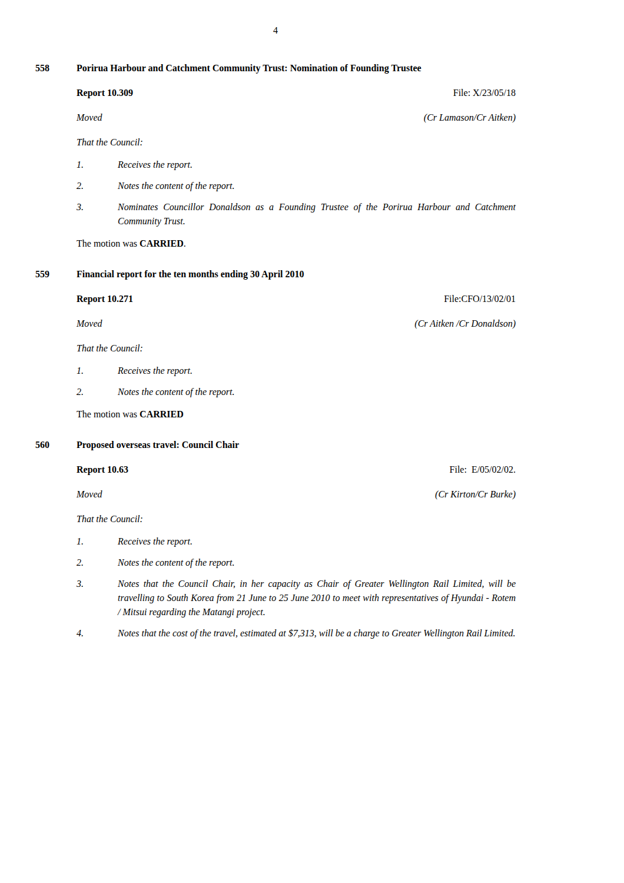4
558
Porirua Harbour and Catchment Community Trust: Nomination of Founding Trustee
Report 10.309 File: X/23/05/18
Moved (Cr Lamason/Cr Aitken)
That the Council:
Receives the report.
Notes the content of the report.
Nominates Councillor Donaldson as a Founding Trustee of the Porirua Harbour and Catchment Community Trust.
The motion was CARRIED.
559
Financial report for the ten months ending 30 April 2010
Report 10.271 File:CFO/13/02/01
Moved (Cr Aitken /Cr Donaldson)
That the Council:
Receives the report.
Notes the content of the report.
The motion was CARRIED
560
Proposed overseas travel: Council Chair
Report 10.63 File: E/05/02/02.
Moved (Cr Kirton/Cr Burke)
That the Council:
Receives the report.
Notes the content of the report.
Notes that the Council Chair, in her capacity as Chair of Greater Wellington Rail Limited, will be travelling to South Korea from 21 June to 25 June 2010 to meet with representatives of Hyundai - Rotem / Mitsui regarding the Matangi project.
Notes that the cost of the travel, estimated at $7,313, will be a charge to Greater Wellington Rail Limited.